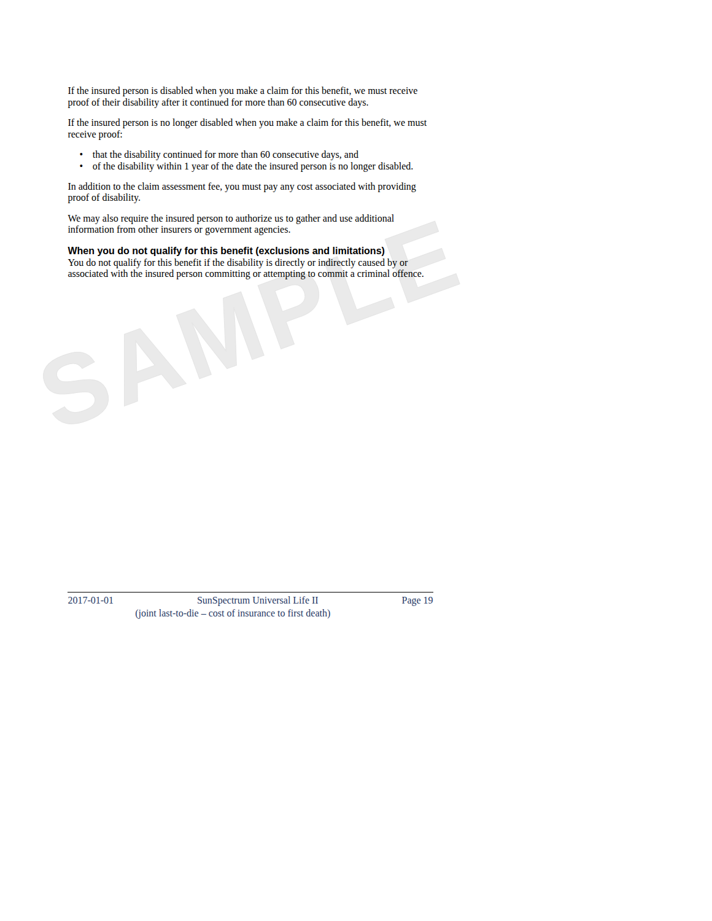SAMPLE
If the insured person is disabled when you make a claim for this benefit, we must receive proof of their disability after it continued for more than 60 consecutive days.
If the insured person is no longer disabled when you make a claim for this benefit, we must receive proof:
that the disability continued for more than 60 consecutive days, and
of the disability within 1 year of the date the insured person is no longer disabled.
In addition to the claim assessment fee, you must pay any cost associated with providing proof of disability.
We may also require the insured person to authorize us to gather and use additional information from other insurers or government agencies.
When you do not qualify for this benefit (exclusions and limitations)
You do not qualify for this benefit if the disability is directly or indirectly caused by or associated with the insured person committing or attempting to commit a criminal offence.
2017-01-01
SunSpectrum Universal Life II
Page 19
(joint last-to-die – cost of insurance to first death)